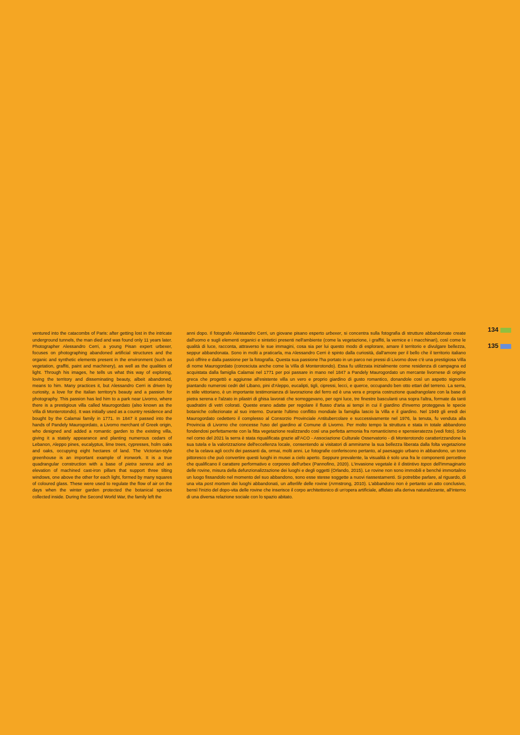ventured into the catacombs of Paris: after getting lost in the intricate underground tunnels, the man died and was found only 11 years later. Photographer Alessandro Cerri, a young Pisan expert urbexer, focuses on photographing abandoned artificial structures and the organic and synthetic elements present in the environment (such as vegetation, graffiti, paint and machinery), as well as the qualities of light. Through his images, he tells us what this way of exploring, loving the territory and disseminating beauty, albeit abandoned, means to him. Many practices it, but Alessandro Cerri is driven by curiosity, a love for the Italian territory's beauty and a passion for photography. This passion has led him to a park near Livorno, where there is a prestigious villa called Maurogordato (also known as the Villa di Monterotondo). It was initially used as a country residence and bought by the Calamai family in 1771. In 1847 it passed into the hands of Pandely Maurogordato, a Livorno merchant of Greek origin, who designed and added a romantic garden to the existing villa, giving it a stately appearance and planting numerous cedars of Lebanon, Aleppo pines, eucalyptus, lime trees, cypresses, holm oaks and oaks, occupying eight hectares of land. The Victorian-style greenhouse is an important example of ironwork. It is a true quadrangular construction with a base of pietra serena and an elevation of machined cast-iron pillars that support three tilting windows, one above the other for each light, formed by many squares of coloured glass. These were used to regulate the flow of air on the days when the winter garden protected the botanical species collected inside. During the Second World War, the family left the
anni dopo. Il fotografo Alessandro Cerri, un giovane pisano esperto urbexer, si concentra sulla fotografia di strutture abbandonate create dall'uomo e sugli elementi organici e sintetici presenti nell'ambiente (come la vegetazione, i graffiti, la vernice e i macchinari), così come le qualità di luce, racconta, attraverso le sue immagini, cosa sia per lui questo modo di esplorare, amare il territorio e divulgare bellezza, seppur abbandonata. Sono in molti a praticarla, ma Alessandro Cerri è spinto dalla curiosità, dall'amore per il bello che il territorio italiano può offrire e dalla passione per la fotografia. Questa sua passione l'ha portato in un parco nei pressi di Livorno dove c'è una prestigiosa Villa di nome Maurogordato (conosciuta anche come la Villa di Monterotondo). Essa fu utilizzata inizialmente come residenza di campagna ed acquistata dalla famiglia Calamai nel 1771 per poi passare in mano nel 1847 a Pandely Maurogordato un mercante livornese di origine greca che progettò e aggiunse all'esistente villa un vero e proprio giardino di gusto romantico, donandole così un aspetto signorile piantando numerosi cedri del Libano, pini d'Aleppo, eucalipti, tigli, cipressi, lecci, e querce, occupando ben otto ettari del terreno. La serra, in stile vittoriano, è un importante testimonianza di lavorazione del ferro ed è una vera e propria costruzione quadrangolare con la base di pietra serena e l'alzato in pilastri di ghisa lavorati che sorreggevano, per ogni luce, tre finestre basculanti una sopra l'altra, formate da tanti quadratini di vetri colorati. Queste erano adatte per regolare il flusso d'aria ai tempi in cui il giardino d'inverno proteggeva le specie botaniche collezionate al suo interno. Durante l'ultimo conflitto mondiale la famiglia lascio la Villa e il giardino. Nel 1949 gli eredi dei Maurogordato cedettero il complesso al Consorzio Provinciale Antitubercolare e successivamente nel 1976, la tenuta, fu venduta alla Provincia di Livorno che concesse l'uso del giardino al Comune di Livorno. Per molto tempo la struttura e stata in totale abbandono fondendosi perfettamente con la fitta vegetazione realizzando così una perfetta armonia fra romanticismo e spensieratezza (vedi foto). Solo nel corso del 2021 la serra è stata riqualificata grazie all'ACO - Associazione Culturale Osservatorio - di Monterotondo caratterizzandone la sua tutela e la valorizzazione dell'eccellenza locale, consentendo ai visitatori di ammirarne la sua bellezza liberata dalla folta vegetazione che la celava agli occhi dei passanti da, ormai, molti anni. Le fotografie conferiscono pertanto, al paesaggio urbano in abbandono, un tono pittoresco che può convertire questi luoghi in musei a cielo aperto. Seppure prevalente, la visualità è solo una fra le componenti percettive che qualificano il carattere performativo e corporeo dell'urbex (Pannofino, 2020). L'invasione vegetale è il distintivo topos dell'immaginario delle rovine, misura della defunzionalizzazione dei luoghi e degli oggetti (Orlando, 2015). Le rovine non sono immobili e benché immortalino un luogo fissandolo nel momento del suo abbandono, sono esse stesse soggette a nuovi riassestamenti. Si potrebbe parlare, al riguardo, di una vita post mortem dei luoghi abbandonati, un afterlife delle rovine (Armstrong, 2010). L'abbandono non è pertanto un atto conclusivo, bensì l'inizio del dopo-vita delle rovine che inserisce il corpo architettonico di un'opera artificiale, affidato alla deriva naturalizzante, all'interno di una diversa relazione sociale con lo spazio abitato.
134
135